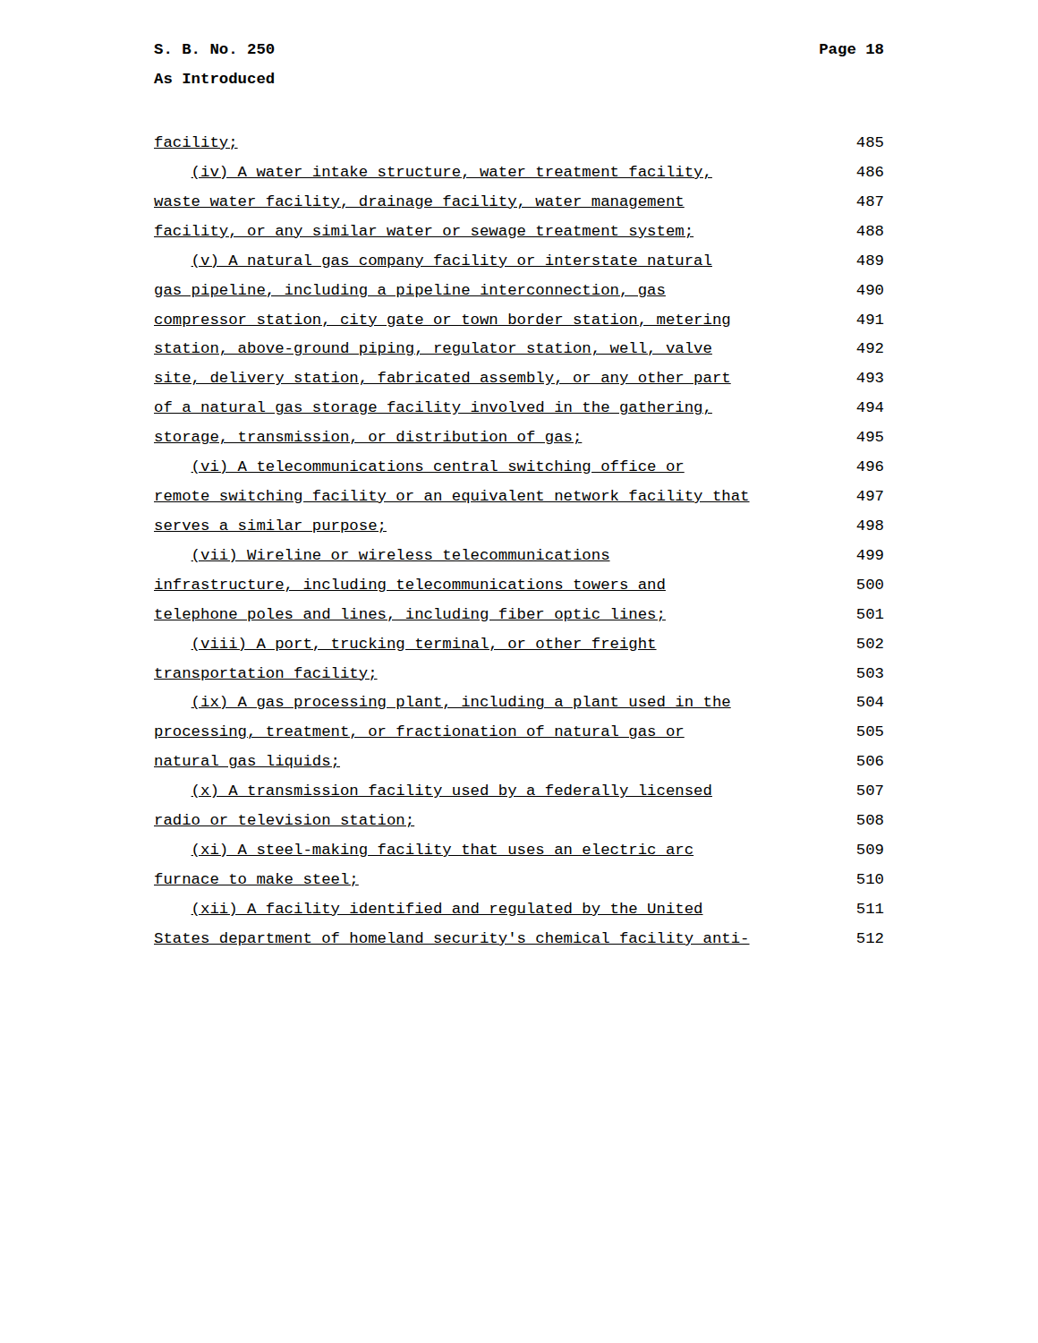S. B. No. 250 As Introduced
Page 18
facility; 485
(iv) A water intake structure, water treatment facility, 486
waste water facility, drainage facility, water management 487
facility, or any similar water or sewage treatment system; 488
(v) A natural gas company facility or interstate natural 489
gas pipeline, including a pipeline interconnection, gas 490
compressor station, city gate or town border station, metering 491
station, above-ground piping, regulator station, well, valve 492
site, delivery station, fabricated assembly, or any other part 493
of a natural gas storage facility involved in the gathering, 494
storage, transmission, or distribution of gas; 495
(vi) A telecommunications central switching office or 496
remote switching facility or an equivalent network facility that 497
serves a similar purpose; 498
(vii) Wireline or wireless telecommunications 499
infrastructure, including telecommunications towers and 500
telephone poles and lines, including fiber optic lines; 501
(viii) A port, trucking terminal, or other freight 502
transportation facility; 503
(ix) A gas processing plant, including a plant used in the 504
processing, treatment, or fractionation of natural gas or 505
natural gas liquids; 506
(x) A transmission facility used by a federally licensed 507
radio or television station; 508
(xi) A steel-making facility that uses an electric arc 509
furnace to make steel; 510
(xii) A facility identified and regulated by the United 511
States department of homeland security's chemical facility anti- 512